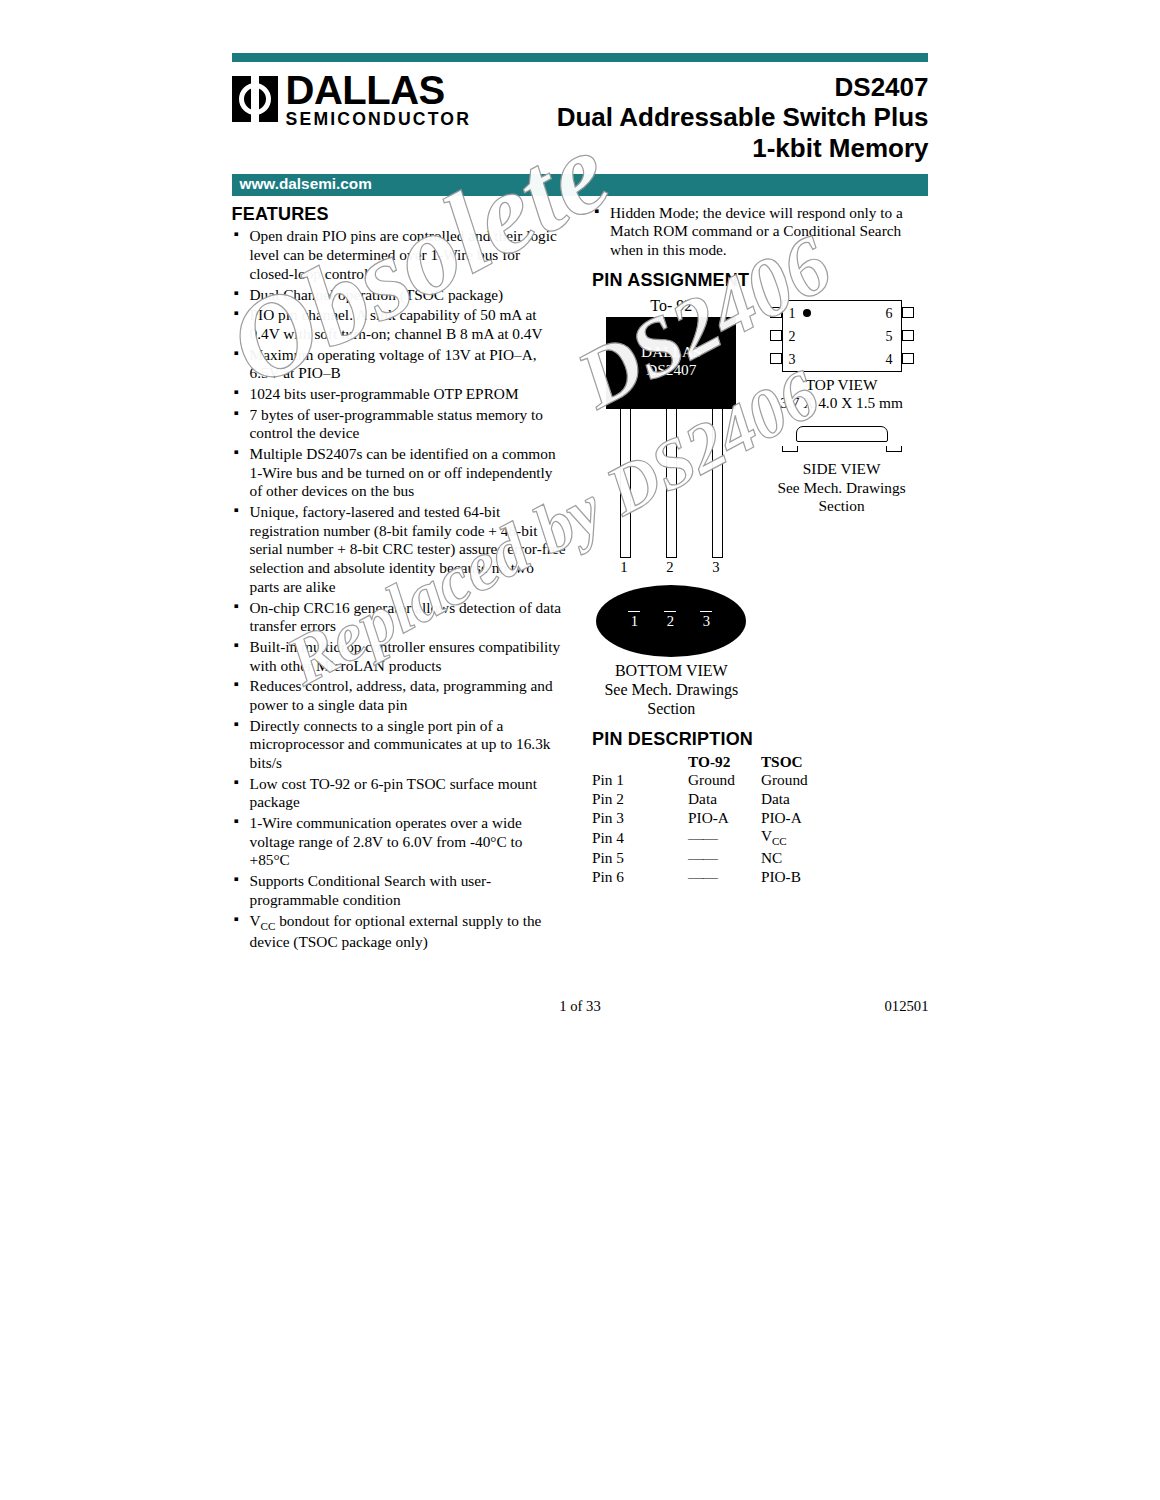DALLAS
SEMICONDUCTOR
DS2407
Dual Addressable Switch Plus
1-kbit Memory
www.dalsemi.com
FEATURES
Open drain PIO pins are controlled and their logic level can be determined over 1-Wire bus for closed-loop control
Dual Channel operation (TSOC package)
PIO pin channel. A sink capability of 50 mA at 0.4V with soft turn-on; channel B 8 mA at 0.4V
Maximum operating voltage of 13V at PIO–A, 6.5V at PIO–B
1024 bits user-programmable OTP EPROM
7 bytes of user-programmable status memory to control the device
Multiple DS2407s can be identified on a common 1-Wire bus and be turned on or off independently of other devices on the bus
Unique, factory-lasered and tested 64-bit registration number (8-bit family code + 48-bit serial number + 8-bit CRC tester) assures error-free selection and absolute identity because no two parts are alike
On-chip CRC16 generator allows detection of data transfer errors
Built-in multidrop controller ensures compatibility with other MicroLAN products
Reduces control, address, data, programming and power to a single data pin
Directly connects to a single port pin of a microprocessor and communicates at up to 16.3k bits/s
Low cost TO-92 or 6-pin TSOC surface mount package
1-Wire communication operates over a wide voltage range of 2.8V to 6.0V from -40°C to +85°C
Supports Conditional Search with user-programmable condition
VCC bondout for optional external supply to the device (TSOC package only)
Hidden Mode; the device will respond only to a Match ROM command or a Conditional Search when in this mode.
PIN ASSIGNMENT
To- 92
DALLAS
DS2407
123
1
2
3
BOTTOM VIEW
See Mech. Drawings
Section
1
2
3
6
5
4
TOP VIEW
3.7 X 4.0 X 1.5 mm
SIDE VIEW
See Mech. Drawings
Section
PIN DESCRIPTION
| | TO-92 | TSOC |
| --- | --- | --- |
| Pin 1 | Ground | Ground |
| Pin 2 | Data | Data |
| Pin 3 | PIO-A | PIO-A |
| Pin 4 | —— | V CC |
| Pin 5 | —— | NC |
| Pin 6 | —— | PIO-B |
Obsolete
Replaced by DS2406
DS2406
1 of 33
012501